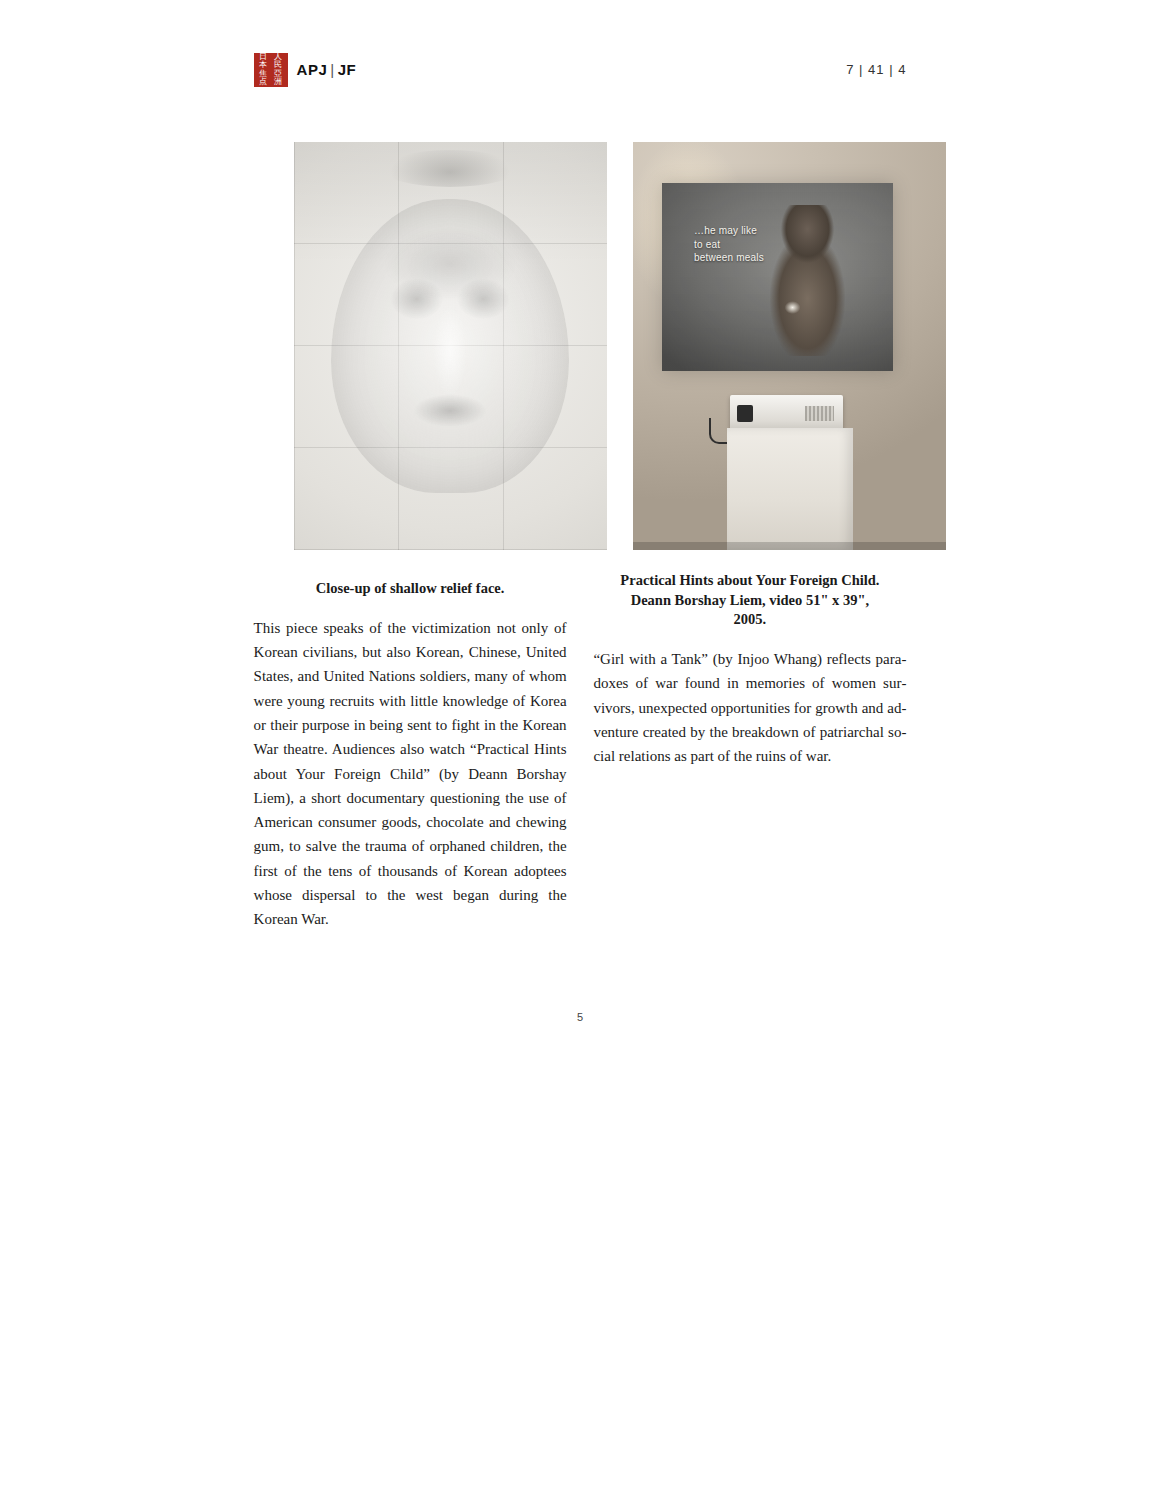日人 本民 焦亞 点洲
APJ|JF
7 | 41 | 4
Close-up of shallow relief face.
This piece speaks of the victimization not only of Korean civilians, but also Korean, Chinese, United States, and United Nations soldiers, many of whom were young recruits with little knowledge of Korea or their purpose in being sent to fight in the Korean War theatre. Audiences also watch “Practical Hints about Your Foreign Child” (by Deann Borshay Liem), a short documentary questioning the use of American consumer goods, chocolate and chewing gum, to salve the trauma of orphaned children, the first of the tens of thousands of Korean adoptees whose dispersal to the west began during the Korean War.
…he may like
to eat
between meals
Practical Hints about Your Foreign Child.
Deann Borshay Liem, video 51" x 39",
2005.
“Girl with a Tank” (by Injoo Whang) reflects paradoxes of war found in memories of women survivors, unexpected opportunities for growth and adventure created by the breakdown of patriarchal social relations as part of the ruins of war.
5